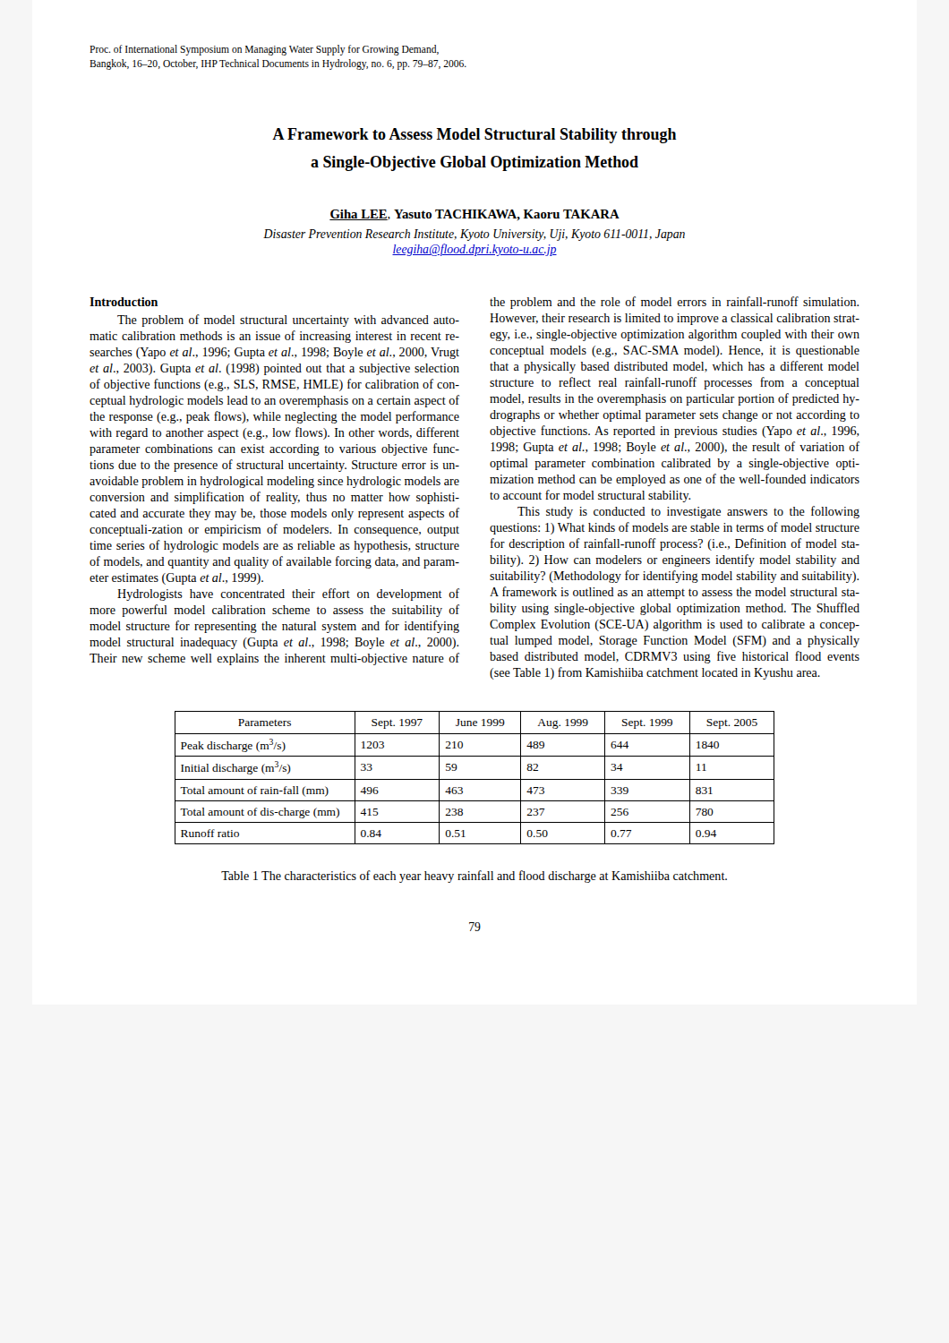Proc. of International Symposium on Managing Water Supply for Growing Demand,
Bangkok, 16–20, October, IHP Technical Documents in Hydrology, no. 6, pp. 79–87, 2006.
A Framework to Assess Model Structural Stability through
a Single-Objective Global Optimization Method
Giha LEE, Yasuto TACHIKAWA, Kaoru TAKARA
Disaster Prevention Research Institute, Kyoto University, Uji, Kyoto 611-0011, Japan
leegiha@flood.dpri.kyoto-u.ac.jp
Introduction
The problem of model structural uncertainty with advanced automatic calibration methods is an issue of increasing interest in recent researches (Yapo et al., 1996; Gupta et al., 1998; Boyle et al., 2000, Vrugt et al., 2003). Gupta et al. (1998) pointed out that a subjective selection of objective functions (e.g., SLS, RMSE, HMLE) for calibration of conceptual hydrologic models lead to an overemphasis on a certain aspect of the response (e.g., peak flows), while neglecting the model performance with regard to another aspect (e.g., low flows). In other words, different parameter combinations can exist according to various objective functions due to the presence of structural uncertainty. Structure error is unavoidable problem in hydrological modeling since hydrologic models are conversion and simplification of reality, thus no matter how sophisticated and accurate they may be, those models only represent aspects of conceptuali-zation or empiricism of modelers. In consequence, output time series of hydrologic models are as reliable as hypothesis, structure of models, and quantity and quality of available forcing data, and parameter estimates (Gupta et al., 1999).
Hydrologists have concentrated their effort on development of more powerful model calibration scheme to assess the suitability of model structure for representing the natural system and for identifying model structural inadequacy (Gupta et al., 1998; Boyle et al., 2000). Their new scheme well explains the inherent multi-objective nature of the problem and the role of model errors in rainfall-runoff simulation. However, their research is limited to improve a classical calibration strategy, i.e., single-objective optimization algorithm coupled with their own conceptual models (e.g., SAC-SMA model). Hence, it is questionable that a physically based distributed model, which has a different model structure to reflect real rainfall-runoff processes from a conceptual model, results in the overemphasis on particular portion of predicted hydrographs or whether optimal parameter sets change or not according to objective functions. As reported in previous studies (Yapo et al., 1996, 1998; Gupta et al., 1998; Boyle et al., 2000), the result of variation of optimal parameter combination calibrated by a single-objective optimization method can be employed as one of the well-founded indicators to account for model structural stability.
This study is conducted to investigate answers to the following questions: 1) What kinds of models are stable in terms of model structure for description of rainfall-runoff process? (i.e., Definition of model stability). 2) How can modelers or engineers identify model stability and suitability? (Methodology for identifying model stability and suitability). A framework is outlined as an attempt to assess the model structural stability using single-objective global optimization method. The Shuffled Complex Evolution (SCE-UA) algorithm is used to calibrate a conceptual lumped model, Storage Function Model (SFM) and a physically based distributed model, CDRMV3 using five historical flood events (see Table 1) from Kamishiiba catchment located in Kyushu area.
| Parameters | Sept. 1997 | June 1999 | Aug. 1999 | Sept. 1999 | Sept. 2005 |
| --- | --- | --- | --- | --- | --- |
| Peak discharge (m 3 /s) | 1203 | 210 | 489 | 644 | 1840 |
| Initial discharge (m 3 /s) | 33 | 59 | 82 | 34 | 11 |
| Total amount of rain-fall (mm) | 496 | 463 | 473 | 339 | 831 |
| Total amount of dis-charge (mm) | 415 | 238 | 237 | 256 | 780 |
| Runoff ratio | 0.84 | 0.51 | 0.50 | 0.77 | 0.94 |
Table 1 The characteristics of each year heavy rainfall and flood discharge at Kamishiiba catchment.
79